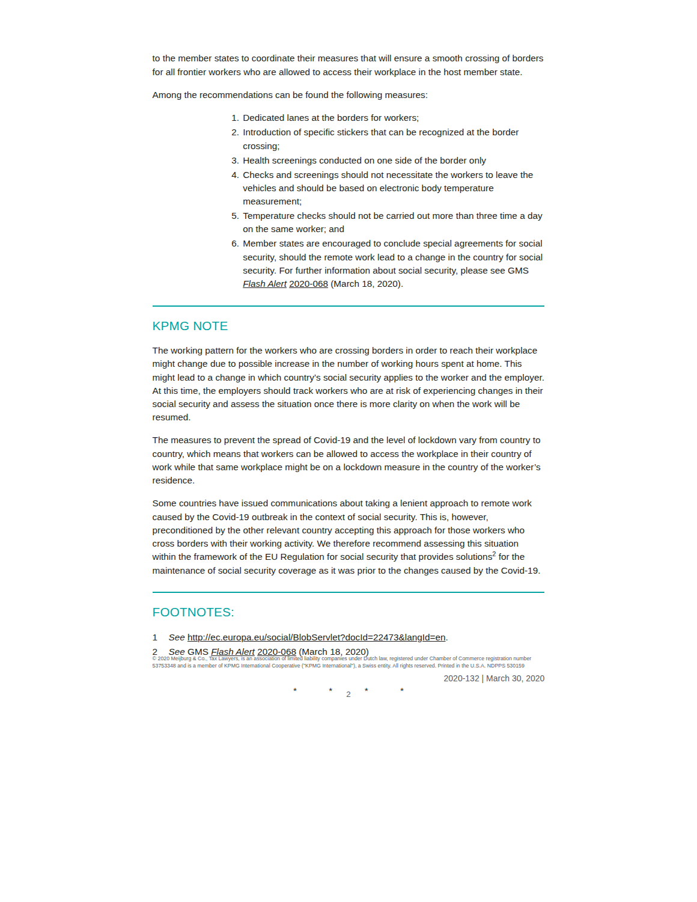to the member states to coordinate their measures that will ensure a smooth crossing of borders for all frontier workers who are allowed to access their workplace in the host member state.
Among the recommendations can be found the following measures:
Dedicated lanes at the borders for workers;
Introduction of specific stickers that can be recognized at the border crossing;
Health screenings conducted on one side of the border only
Checks and screenings should not necessitate the workers to leave the vehicles and should be based on electronic body temperature measurement;
Temperature checks should not be carried out more than three time a day on the same worker; and
Member states are encouraged to conclude special agreements for social security, should the remote work lead to a change in the country for social security. For further information about social security, please see GMS Flash Alert 2020-068 (March 18, 2020).
KPMG NOTE
The working pattern for the workers who are crossing borders in order to reach their workplace might change due to possible increase in the number of working hours spent at home. This might lead to a change in which country’s social security applies to the worker and the employer. At this time, the employers should track workers who are at risk of experiencing changes in their social security and assess the situation once there is more clarity on when the work will be resumed.
The measures to prevent the spread of Covid-19 and the level of lockdown vary from country to country, which means that workers can be allowed to access the workplace in their country of work while that same workplace might be on a lockdown measure in the country of the worker’s residence.
Some countries have issued communications about taking a lenient approach to remote work caused by the Covid-19 outbreak in the context of social security. This is, however, preconditioned by the other relevant country accepting this approach for those workers who cross borders with their working activity. We therefore recommend assessing this situation within the framework of the EU Regulation for social security that provides solutions2 for the maintenance of social security coverage as it was prior to the changes caused by the Covid-19.
FOOTNOTES:
| 1 | See http://ec.europa.eu/social/BlobServlet?docId=22473&langId=en . |
| 2 | See GMS Flash Alert 2020-068 (March 18, 2020) |
* * * *
© 2020 Meijburg & Co., Tax Lawyers, is an association of limited liability companies under Dutch law, registered under Chamber of Commerce registration number 53753348 and is a member of KPMG International Cooperative ("KPMG International"), a Swiss entity. All rights reserved. Printed in the U.S.A. NDPPS 530159
2020-132 | March 30, 2020
2